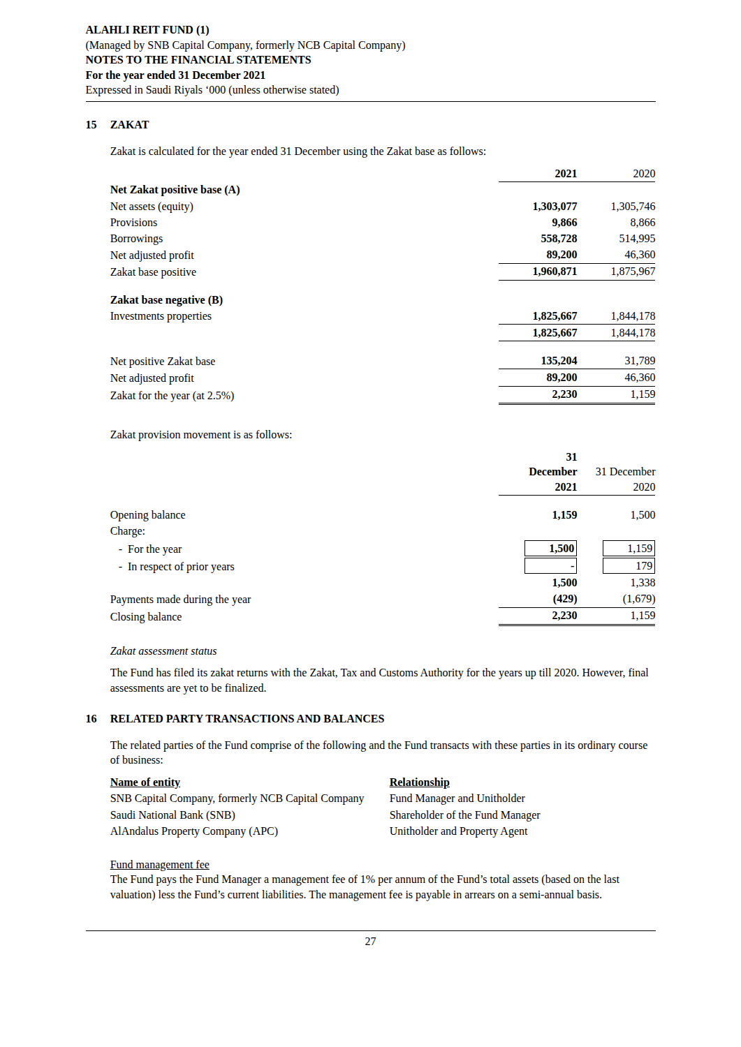ALAHLI REIT FUND (1)
(Managed by SNB Capital Company, formerly NCB Capital Company)
NOTES TO THE FINANCIAL STATEMENTS
For the year ended 31 December 2021
Expressed in Saudi Riyals ‘000 (unless otherwise stated)
15 ZAKAT
Zakat is calculated for the year ended 31 December using the Zakat base as follows:
| | 2021 | 2020 |
| Net Zakat positive base (A) | | |
| Net assets (equity) | 1,303,077 | 1,305,746 |
| Provisions | 9,866 | 8,866 |
| Borrowings | 558,728 | 514,995 |
| Net adjusted profit | 89,200 | 46,360 |
| Zakat base positive | 1,960,871 | 1,875,967 |
| Zakat base negative (B) | | |
| Investments properties | 1,825,667 | 1,844,178 |
| | 1,825,667 | 1,844,178 |
| Net positive Zakat base | 135,204 | 31,789 |
| Net adjusted profit | 89,200 | 46,360 |
| Zakat for the year (at 2.5%) | 2,230 | 1,159 |
Zakat provision movement is as follows:
| | 31 December 2021 | 31 December 2020 |
| Opening balance | 1,159 | 1,500 |
| Charge: | | |
| - For the year | 1,500 | 1,159 |
| - In respect of prior years | - | 179 |
| | 1,500 | 1,338 |
| Payments made during the year | (429) | (1,679) |
| Closing balance | 2,230 | 1,159 |
Zakat assessment status
The Fund has filed its zakat returns with the Zakat, Tax and Customs Authority for the years up till 2020. However, final assessments are yet to be finalized.
16 RELATED PARTY TRANSACTIONS AND BALANCES
The related parties of the Fund comprise of the following and the Fund transacts with these parties in its ordinary course of business:
| Name of entity | Relationship |
| SNB Capital Company, formerly NCB Capital Company | Fund Manager and Unitholder |
| Saudi National Bank (SNB) | Shareholder of the Fund Manager |
| AlAndalus Property Company (APC) | Unitholder and Property Agent |
Fund management fee
The Fund pays the Fund Manager a management fee of 1% per annum of the Fund’s total assets (based on the last valuation) less the Fund’s current liabilities. The management fee is payable in arrears on a semi-annual basis.
27